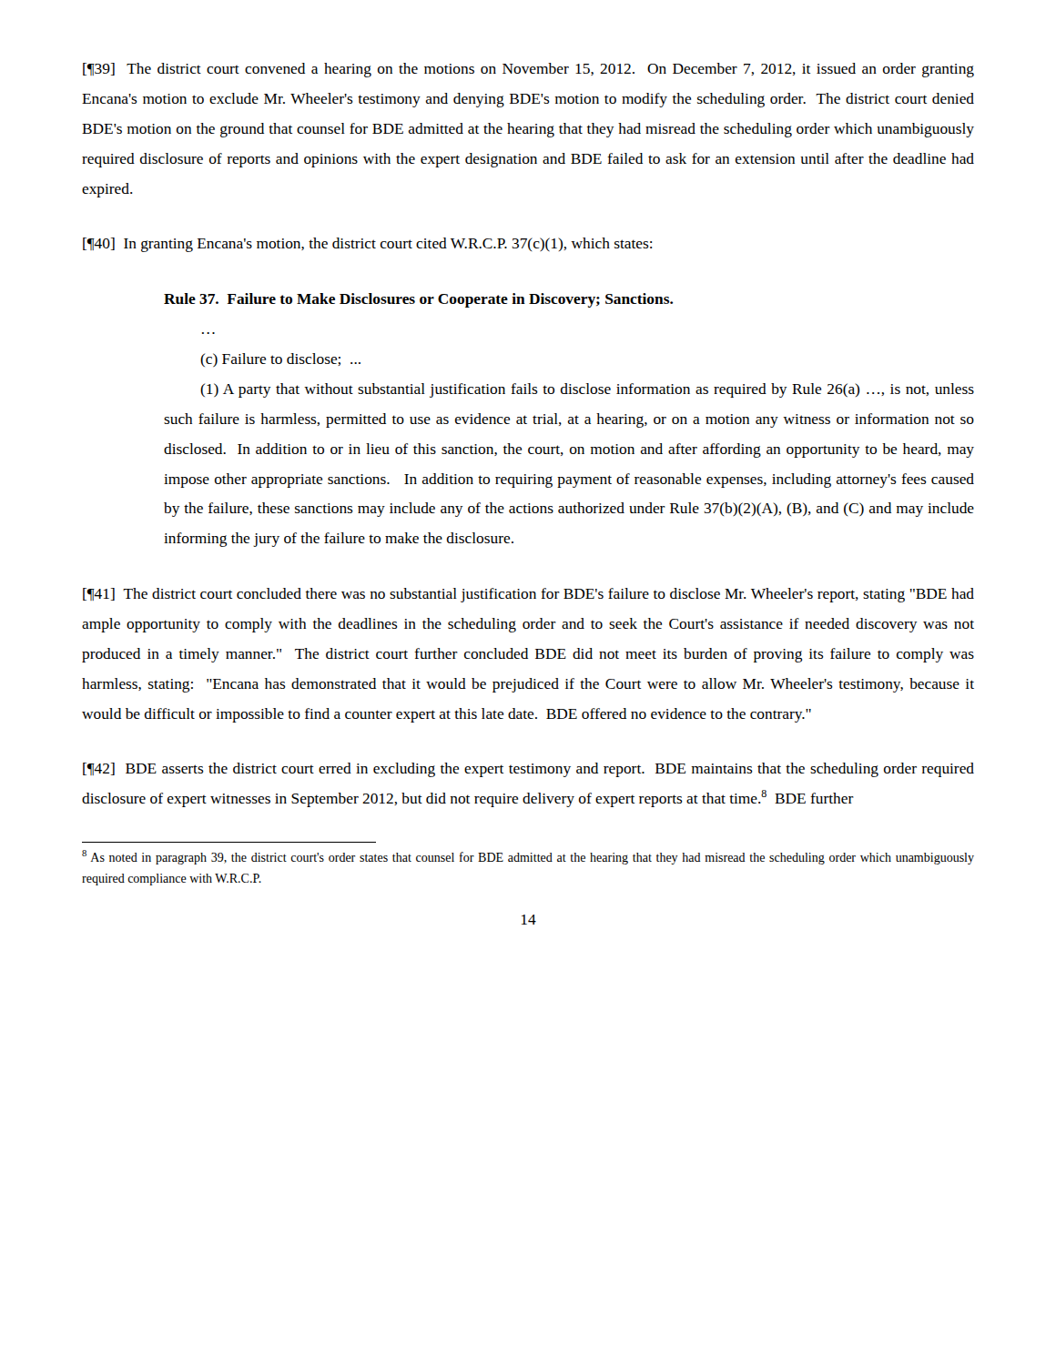[¶39] The district court convened a hearing on the motions on November 15, 2012. On December 7, 2012, it issued an order granting Encana's motion to exclude Mr. Wheeler's testimony and denying BDE's motion to modify the scheduling order. The district court denied BDE's motion on the ground that counsel for BDE admitted at the hearing that they had misread the scheduling order which unambiguously required disclosure of reports and opinions with the expert designation and BDE failed to ask for an extension until after the deadline had expired.
[¶40] In granting Encana's motion, the district court cited W.R.C.P. 37(c)(1), which states:
Rule 37. Failure to Make Disclosures or Cooperate in Discovery; Sanctions.
…
(c) Failure to disclose; ...
(1) A party that without substantial justification fails to disclose information as required by Rule 26(a) …, is not, unless such failure is harmless, permitted to use as evidence at trial, at a hearing, or on a motion any witness or information not so disclosed. In addition to or in lieu of this sanction, the court, on motion and after affording an opportunity to be heard, may impose other appropriate sanctions. In addition to requiring payment of reasonable expenses, including attorney's fees caused by the failure, these sanctions may include any of the actions authorized under Rule 37(b)(2)(A), (B), and (C) and may include informing the jury of the failure to make the disclosure.
[¶41] The district court concluded there was no substantial justification for BDE's failure to disclose Mr. Wheeler's report, stating "BDE had ample opportunity to comply with the deadlines in the scheduling order and to seek the Court's assistance if needed discovery was not produced in a timely manner." The district court further concluded BDE did not meet its burden of proving its failure to comply was harmless, stating: "Encana has demonstrated that it would be prejudiced if the Court were to allow Mr. Wheeler's testimony, because it would be difficult or impossible to find a counter expert at this late date. BDE offered no evidence to the contrary."
[¶42] BDE asserts the district court erred in excluding the expert testimony and report. BDE maintains that the scheduling order required disclosure of expert witnesses in September 2012, but did not require delivery of expert reports at that time.8 BDE further
8 As noted in paragraph 39, the district court's order states that counsel for BDE admitted at the hearing that they had misread the scheduling order which unambiguously required compliance with W.R.C.P.
14